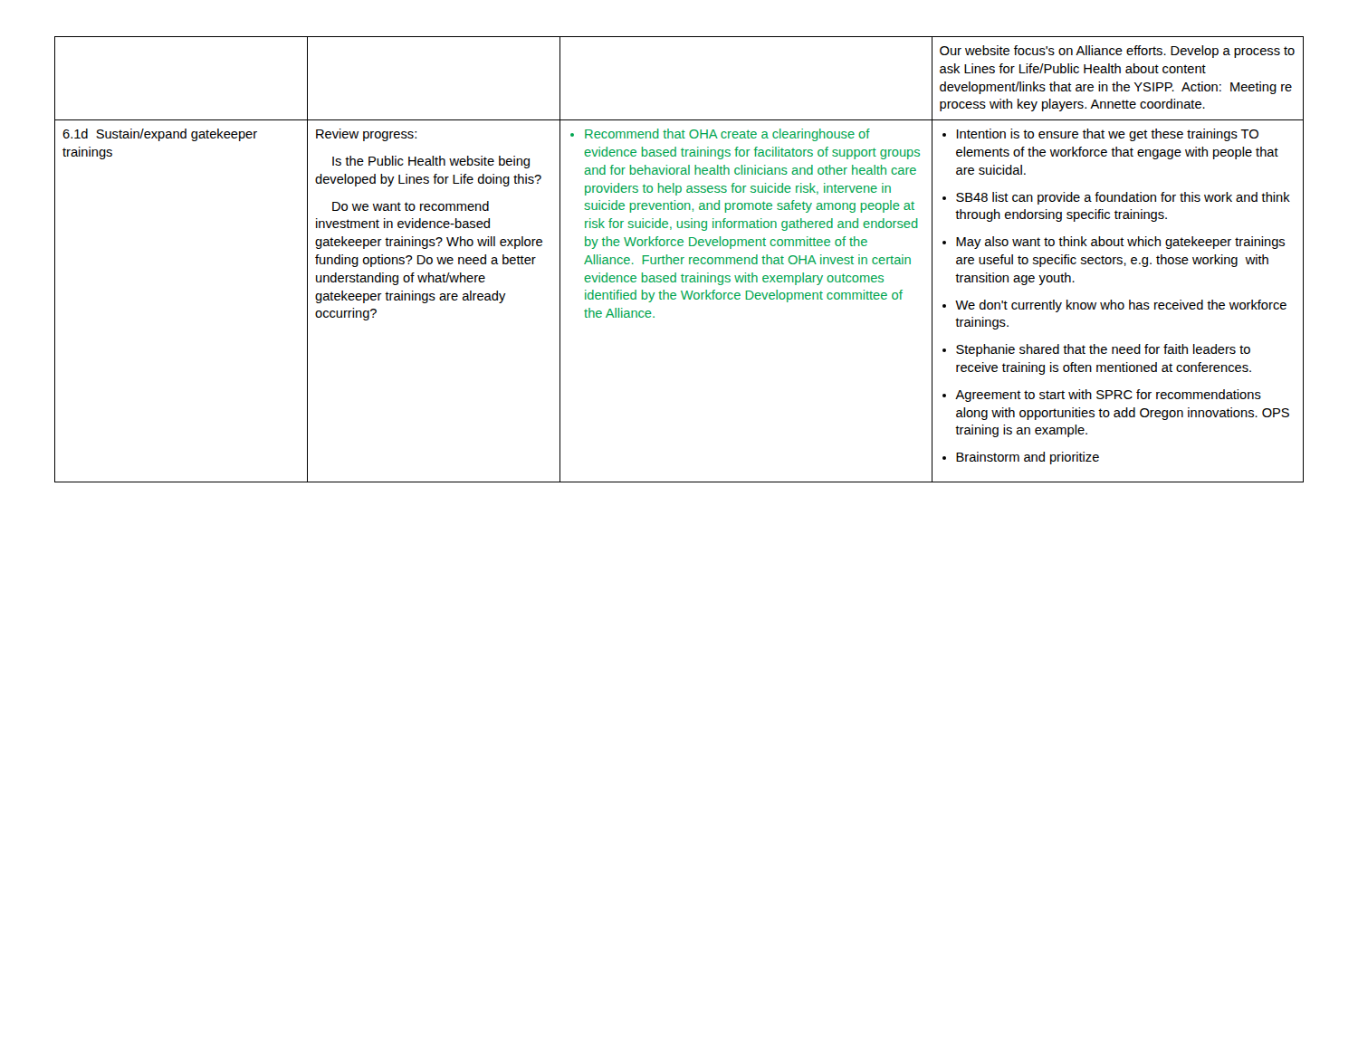| | | | Our website focus's on Alliance efforts. Develop a process to ask Lines for Life/Public Health about content development/links that are in the YSIPP. Action: Meeting re process with key players. Annette coordinate. |
| 6.1d Sustain/expand gatekeeper trainings | Review progress: Is the Public Health website being developed by Lines for Life doing this? Do we want to recommend investment in evidence-based gatekeeper trainings? Who will explore funding options? Do we need a better understanding of what/where gatekeeper trainings are already occurring? | Recommend that OHA create a clearinghouse of evidence based trainings for facilitators of support groups and for behavioral health clinicians and other health care providers to help assess for suicide risk, intervene in suicide prevention, and promote safety among people at risk for suicide, using information gathered and endorsed by the Workforce Development committee of the Alliance. Further recommend that OHA invest in certain evidence based trainings with exemplary outcomes identified by the Workforce Development committee of the Alliance. | Intention is to ensure that we get these trainings TO elements of the workforce that engage with people that are suicidal. SB48 list can provide a foundation for this work and think through endorsing specific trainings. May also want to think about which gatekeeper trainings are useful to specific sectors, e.g. those working with transition age youth. We don't currently know who has received the workforce trainings. Stephanie shared that the need for faith leaders to receive training is often mentioned at conferences. Agreement to start with SPRC for recommendations along with opportunities to add Oregon innovations. OPS training is an example. Brainstorm and prioritize |